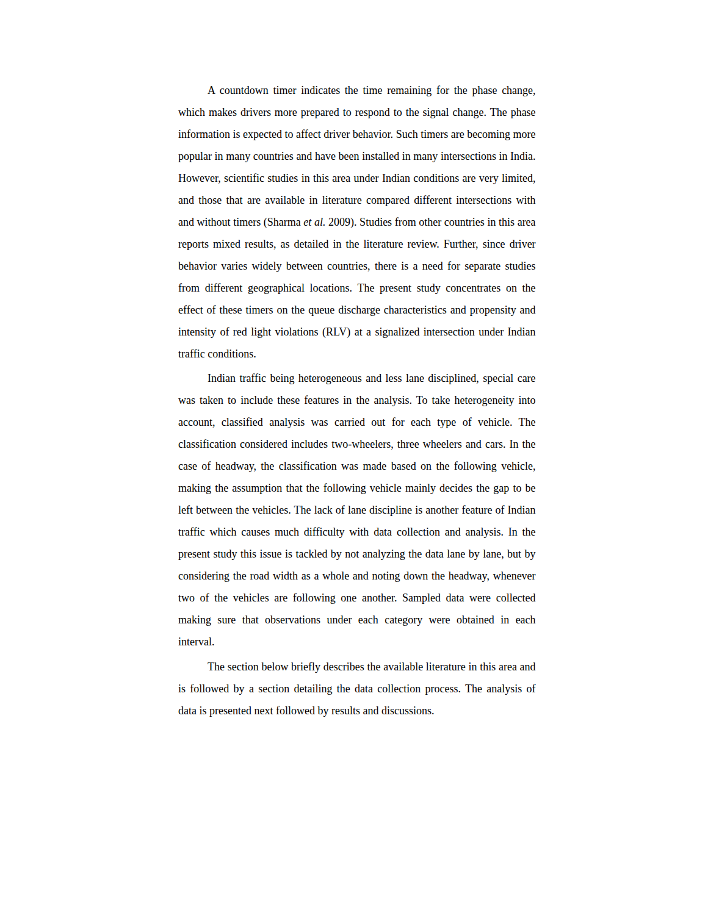A countdown timer indicates the time remaining for the phase change, which makes drivers more prepared to respond to the signal change. The phase information is expected to affect driver behavior. Such timers are becoming more popular in many countries and have been installed in many intersections in India. However, scientific studies in this area under Indian conditions are very limited, and those that are available in literature compared different intersections with and without timers (Sharma et al. 2009). Studies from other countries in this area reports mixed results, as detailed in the literature review. Further, since driver behavior varies widely between countries, there is a need for separate studies from different geographical locations. The present study concentrates on the effect of these timers on the queue discharge characteristics and propensity and intensity of red light violations (RLV) at a signalized intersection under Indian traffic conditions.
Indian traffic being heterogeneous and less lane disciplined, special care was taken to include these features in the analysis. To take heterogeneity into account, classified analysis was carried out for each type of vehicle. The classification considered includes two-wheelers, three wheelers and cars. In the case of headway, the classification was made based on the following vehicle, making the assumption that the following vehicle mainly decides the gap to be left between the vehicles. The lack of lane discipline is another feature of Indian traffic which causes much difficulty with data collection and analysis. In the present study this issue is tackled by not analyzing the data lane by lane, but by considering the road width as a whole and noting down the headway, whenever two of the vehicles are following one another. Sampled data were collected making sure that observations under each category were obtained in each interval.
The section below briefly describes the available literature in this area and is followed by a section detailing the data collection process. The analysis of data is presented next followed by results and discussions.